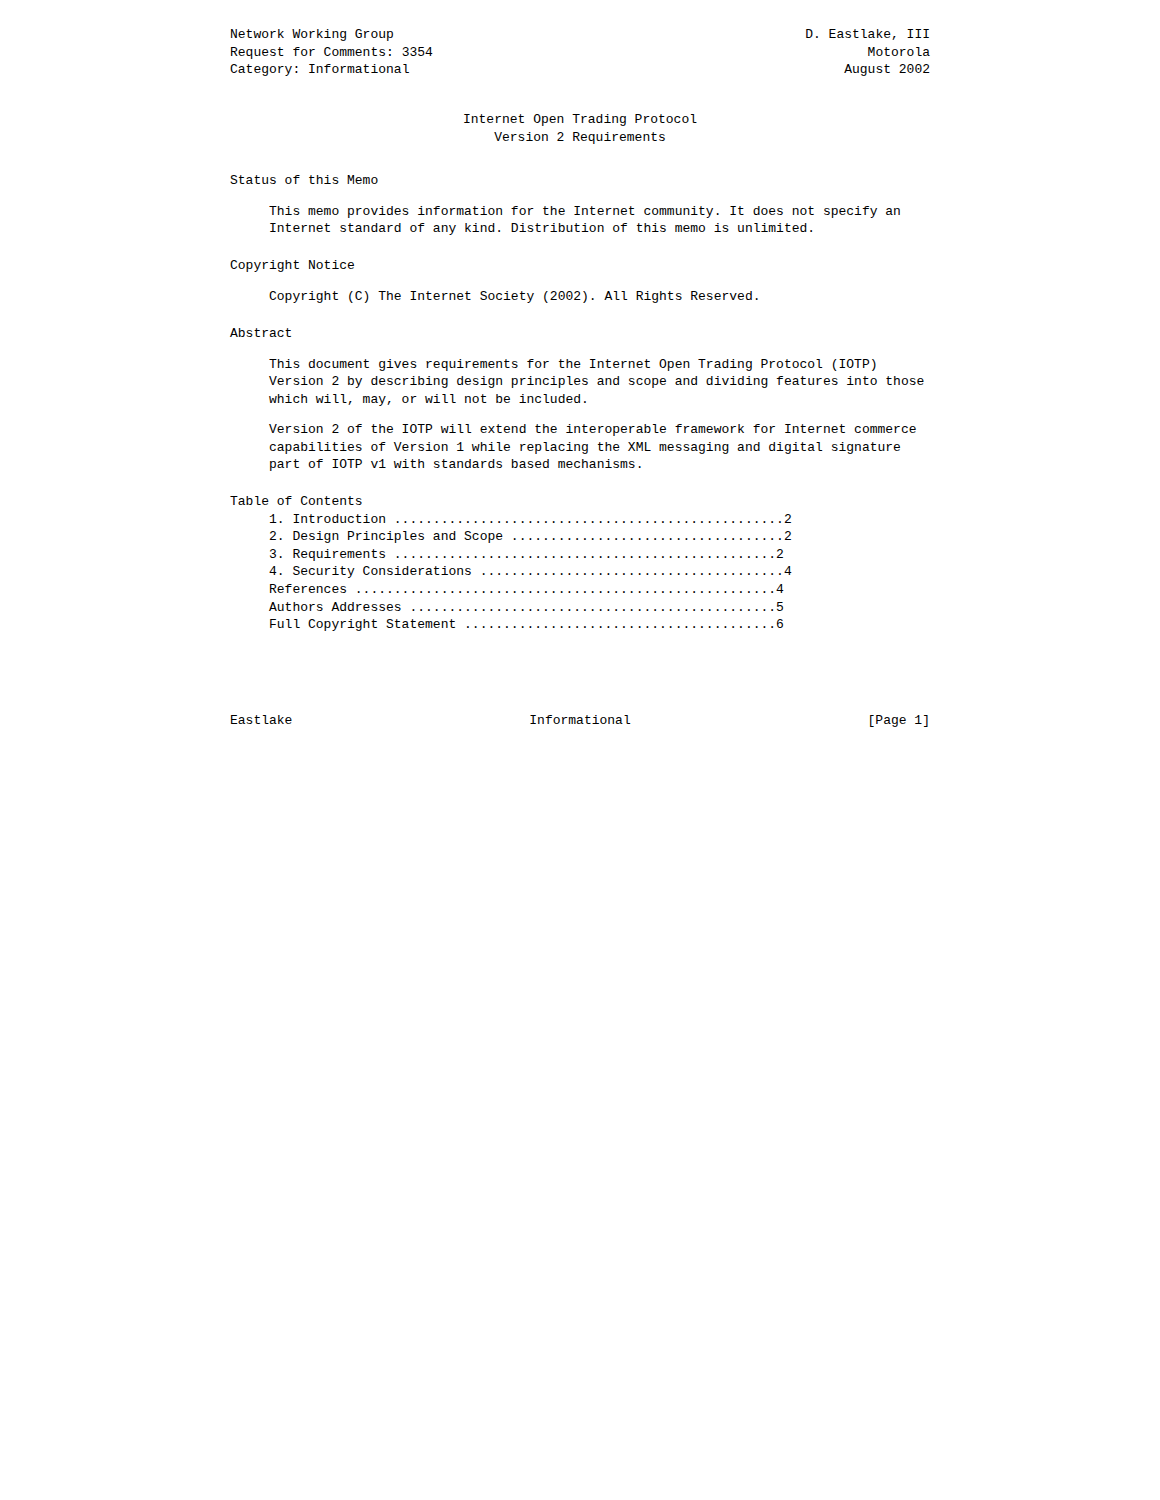Network Working Group D. Eastlake, III
Request for Comments: 3354 Motorola
Category: Informational August 2002
Internet Open Trading Protocol
Version 2 Requirements
Status of this Memo
This memo provides information for the Internet community. It does not specify an Internet standard of any kind. Distribution of this memo is unlimited.
Copyright Notice
Copyright (C) The Internet Society (2002). All Rights Reserved.
Abstract
This document gives requirements for the Internet Open Trading Protocol (IOTP) Version 2 by describing design principles and scope and dividing features into those which will, may, or will not be included.
Version 2 of the IOTP will extend the interoperable framework for Internet commerce capabilities of Version 1 while replacing the XML messaging and digital signature part of IOTP v1 with standards based mechanisms.
Table of Contents
1. Introduction ..................................................2
2. Design Principles and Scope ...................................2
3. Requirements .................................................2
4. Security Considerations .......................................4
References ......................................................4
Authors Addresses ...............................................5
Full Copyright Statement ........................................6
Eastlake Informational [Page 1]